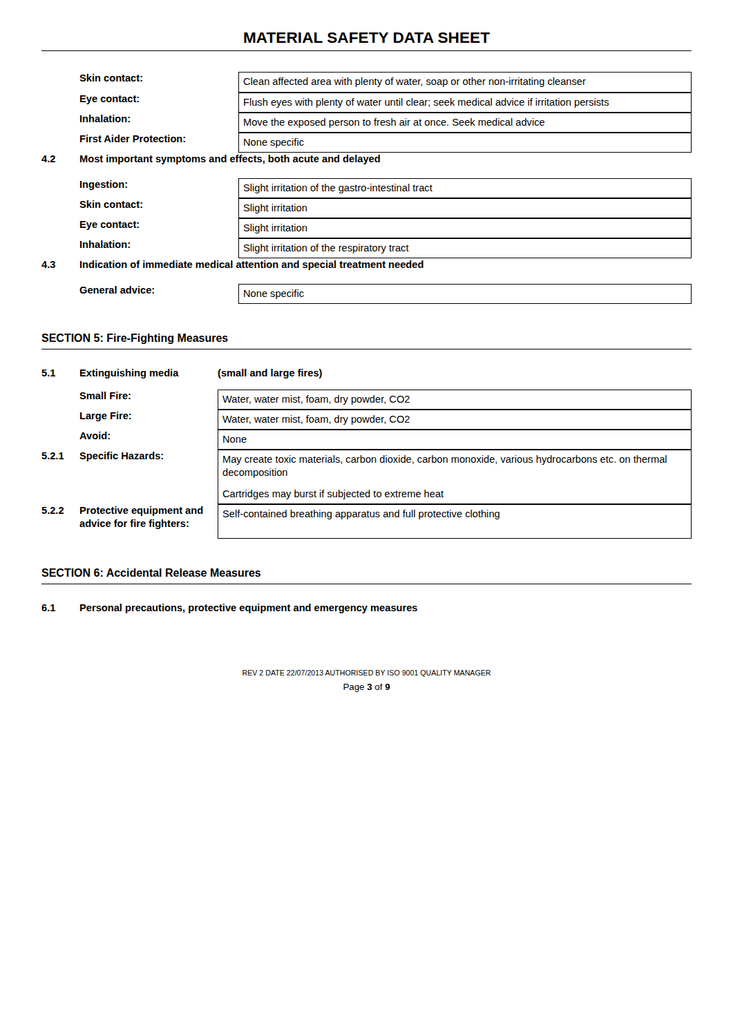MATERIAL SAFETY DATA SHEET
| | Skin contact: | Clean affected area with plenty of water, soap or other non-irritating cleanser |
| | Eye contact: | Flush eyes with plenty of water until clear; seek medical advice if irritation persists |
| | Inhalation: | Move the exposed person to fresh air at once. Seek medical advice |
| | First Aider Protection: | None specific |
| 4.2 | Most important symptoms and effects, both acute and delayed |
| | Ingestion: | Slight irritation of the gastro-intestinal tract |
| | Skin contact: | Slight irritation |
| | Eye contact: | Slight irritation |
| | Inhalation: | Slight irritation of the respiratory tract |
| 4.3 | Indication of immediate medical attention and special treatment needed |
| | General advice: | None specific |
SECTION 5: Fire-Fighting Measures
| 5.1 | Extinguishing media | (small and large fires) |
| | Small Fire: | Water, water mist, foam, dry powder, CO2 |
| | Large Fire: | Water, water mist, foam, dry powder, CO2 |
| | Avoid: | None |
| 5.2.1 | Specific Hazards: | May create toxic materials, carbon dioxide, carbon monoxide, various hydrocarbons etc. on thermal decomposition Cartridges may burst if subjected to extreme heat |
| 5.2.2 | Protective equipment and advice for fire fighters: | Self-contained breathing apparatus and full protective clothing |
SECTION 6: Accidental Release Measures
| 6.1 | Personal precautions, protective equipment and emergency measures |
REV 2 DATE 22/07/2013 AUTHORISED BY ISO 9001 QUALITY MANAGER
Page 3 of 9